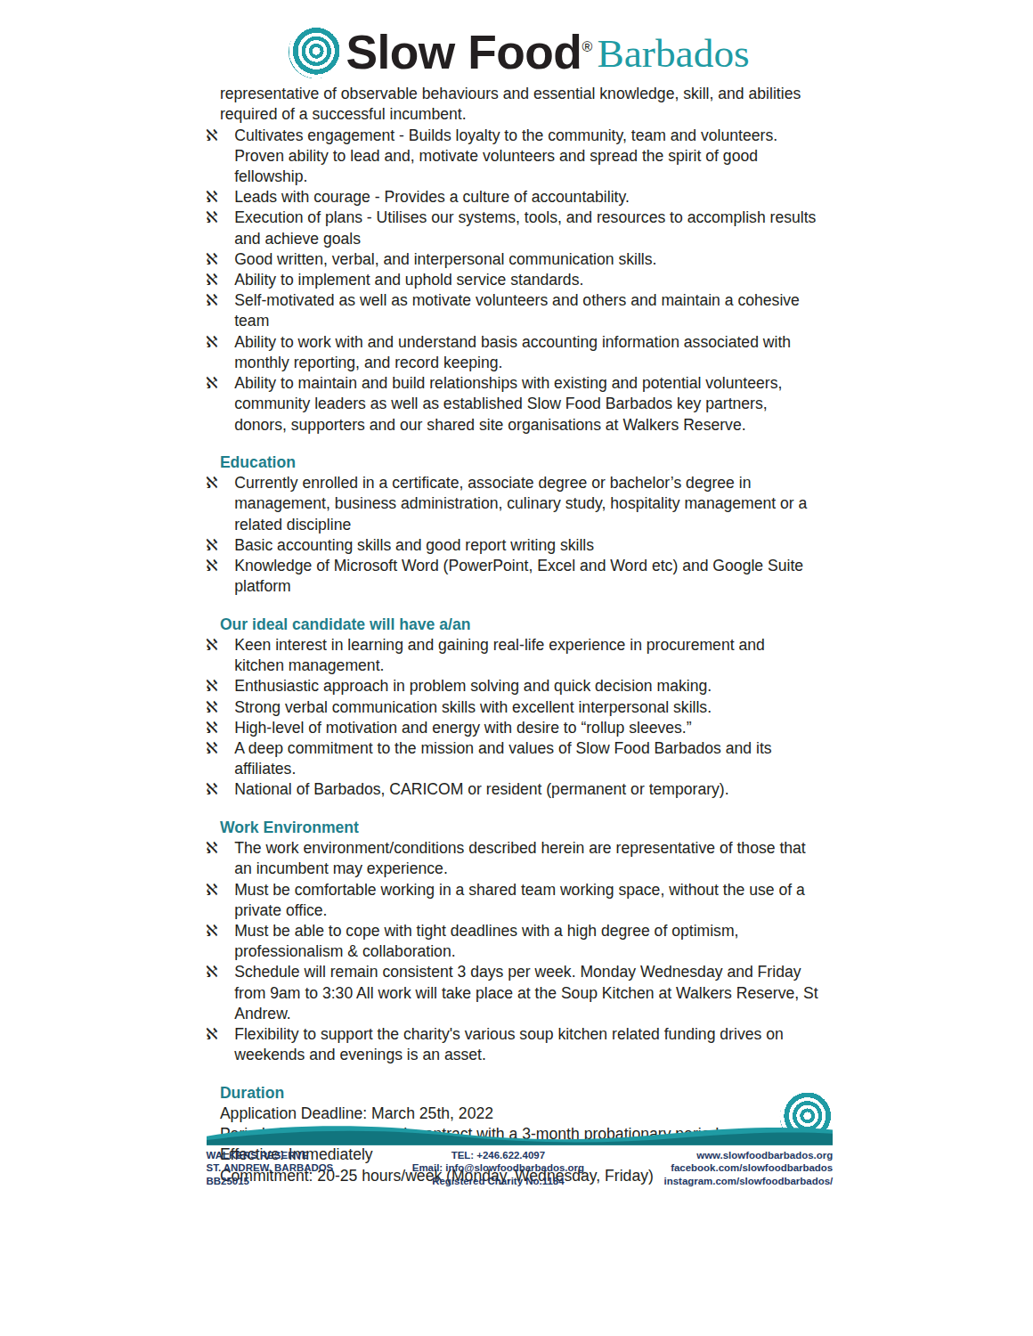Slow Food®Barbados
representative of observable behaviours and essential knowledge, skill, and abilities required of a successful incumbent.
Cultivates engagement - Builds loyalty to the community, team and volunteers. Proven ability to lead and, motivate volunteers and spread the spirit of good fellowship.
Leads with courage - Provides a culture of accountability.
Execution of plans - Utilises our systems, tools, and resources to accomplish results and achieve goals
Good written, verbal, and interpersonal communication skills.
Ability to implement and uphold service standards.
Self-motivated as well as motivate volunteers and others and maintain a cohesive team
Ability to work with and understand basis accounting information associated with monthly reporting, and record keeping.
Ability to maintain and build relationships with existing and potential volunteers, community leaders as well as established Slow Food Barbados key partners, donors, supporters and our shared site organisations at Walkers Reserve.
Education
Currently enrolled in a certificate, associate degree or bachelor’s degree in management, business administration, culinary study, hospitality management or a related discipline
Basic accounting skills and good report writing skills
Knowledge of Microsoft Word (PowerPoint, Excel and Word etc) and Google Suite platform
Our ideal candidate will have a/an
Keen interest in learning and gaining real-life experience in procurement and kitchen management.
Enthusiastic approach in problem solving and quick decision making.
Strong verbal communication skills with excellent interpersonal skills.
High-level of motivation and energy with desire to “rollup sleeves.”
A deep commitment to the mission and values of Slow Food Barbados and its affiliates.
National of Barbados, CARICOM or resident (permanent or temporary).
Work Environment
The work environment/conditions described herein are representative of those that an incumbent may experience.
Must be comfortable working in a shared team working space, without the use of a private office.
Must be able to cope with tight deadlines with a high degree of optimism, professionalism & collaboration.
Schedule will remain consistent 3 days per week. Monday Wednesday and Friday from 9am to 3:30 All work will take place at the Soup Kitchen at Walkers Reserve, St Andrew.
Flexibility to support the charity's various soup kitchen related funding drives on weekends and evenings is an asset.
Duration
Application Deadline: March 25th, 2022
Period of Contract: 6-month contract with a 3-month probationary period
Effective: Immediately
Commitment: 20-25 hours/week (Monday, Wednesday, Friday)
WALKERS RESERVE
ST. ANDREW, BARBADOS
BB25015
TEL: +246.622.4097 Email: info@slowfoodbarbados.org Registered Charity No.1184
www.slowfoodbarbados.org facebook.com/slowfoodbarbados instagram.com/slowfoodbarbados/